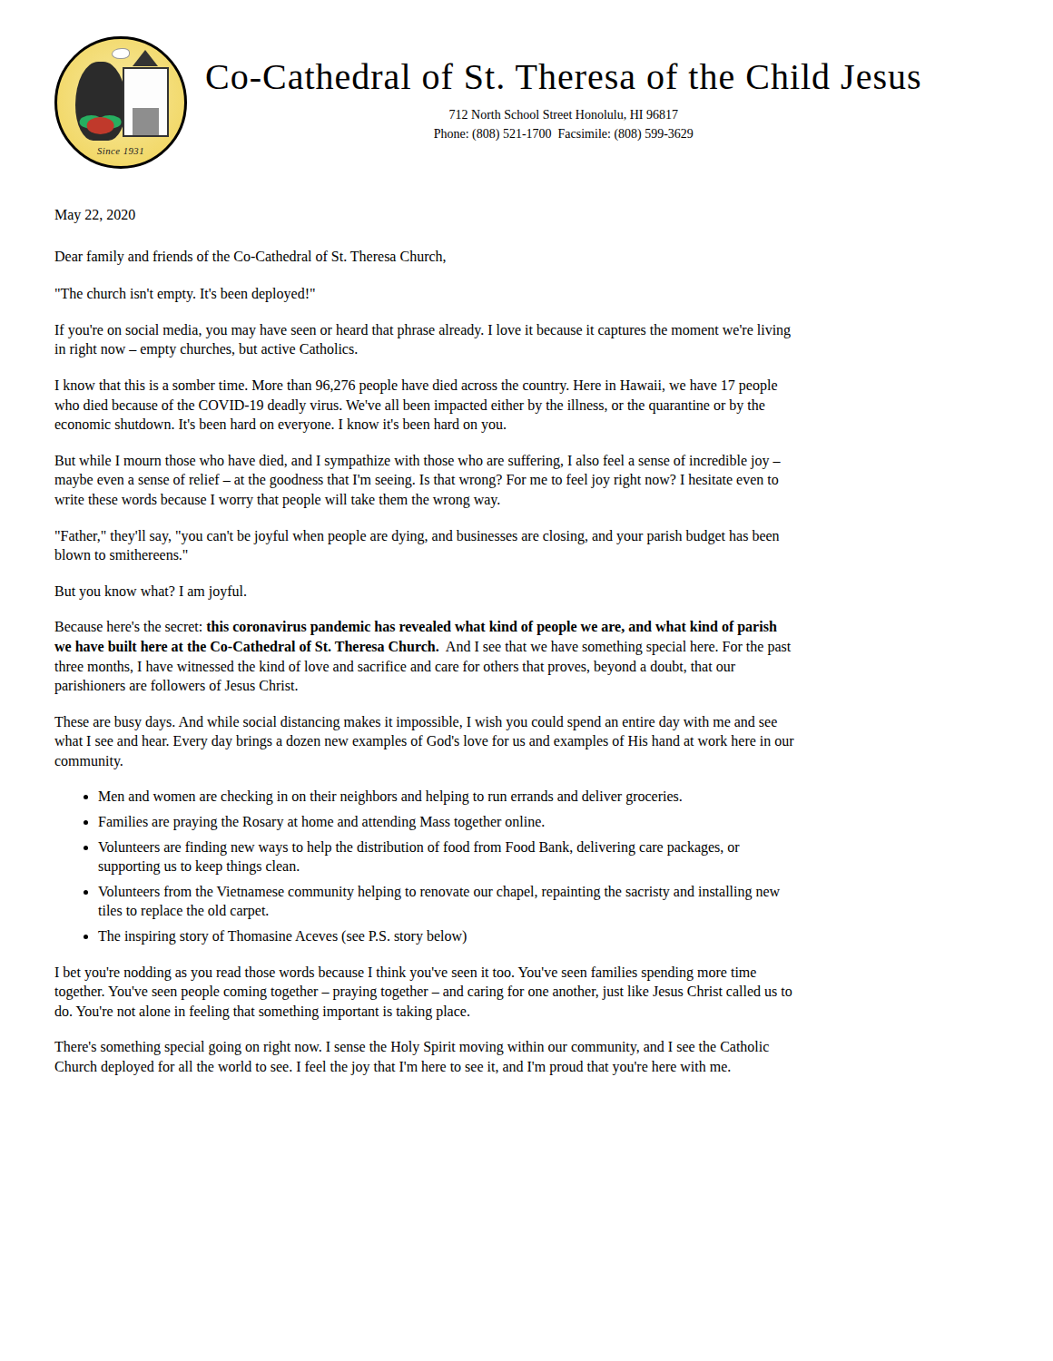Since 1931
Co-Cathedral of St. Theresa of the Child Jesus
712 North School Street Honolulu, HI 96817
Phone: (808) 521-1700 Facsimile: (808) 599-3629
May 22, 2020
Dear family and friends of the Co-Cathedral of St. Theresa Church,
"The church isn't empty. It's been deployed!"
If you're on social media, you may have seen or heard that phrase already. I love it because it captures the moment we're living in right now – empty churches, but active Catholics.
I know that this is a somber time. More than 96,276 people have died across the country. Here in Hawaii, we have 17 people who died because of the COVID-19 deadly virus. We've all been impacted either by the illness, or the quarantine or by the economic shutdown. It's been hard on everyone. I know it's been hard on you.
But while I mourn those who have died, and I sympathize with those who are suffering, I also feel a sense of incredible joy – maybe even a sense of relief – at the goodness that I'm seeing. Is that wrong? For me to feel joy right now? I hesitate even to write these words because I worry that people will take them the wrong way.
"Father," they'll say, "you can't be joyful when people are dying, and businesses are closing, and your parish budget has been blown to smithereens."
But you know what? I am joyful.
Because here's the secret: this coronavirus pandemic has revealed what kind of people we are, and what kind of parish we have built here at the Co-Cathedral of St. Theresa Church. And I see that we have something special here. For the past three months, I have witnessed the kind of love and sacrifice and care for others that proves, beyond a doubt, that our parishioners are followers of Jesus Christ.
These are busy days. And while social distancing makes it impossible, I wish you could spend an entire day with me and see what I see and hear. Every day brings a dozen new examples of God's love for us and examples of His hand at work here in our community.
Men and women are checking in on their neighbors and helping to run errands and deliver groceries.
Families are praying the Rosary at home and attending Mass together online.
Volunteers are finding new ways to help the distribution of food from Food Bank, delivering care packages, or supporting us to keep things clean.
Volunteers from the Vietnamese community helping to renovate our chapel, repainting the sacristy and installing new tiles to replace the old carpet.
The inspiring story of Thomasine Aceves (see P.S. story below)
I bet you're nodding as you read those words because I think you've seen it too. You've seen families spending more time together. You've seen people coming together – praying together – and caring for one another, just like Jesus Christ called us to do. You're not alone in feeling that something important is taking place.
There's something special going on right now. I sense the Holy Spirit moving within our community, and I see the Catholic Church deployed for all the world to see. I feel the joy that I'm here to see it, and I'm proud that you're here with me.